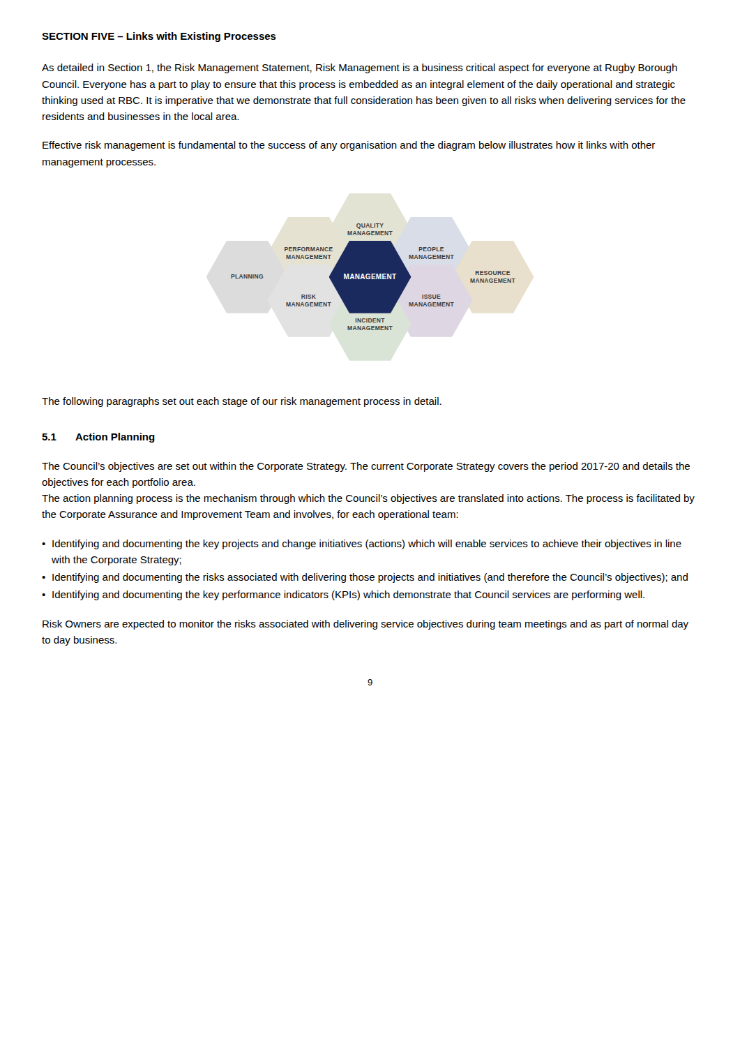SECTION FIVE – Links with Existing Processes
As detailed in Section 1, the Risk Management Statement, Risk Management is a business critical aspect for everyone at Rugby Borough Council. Everyone has a part to play to ensure that this process is embedded as an integral element of the daily operational and strategic thinking used at RBC. It is imperative that we demonstrate that full consideration has been given to all risks when delivering services for the residents and businesses in the local area.
Effective risk management is fundamental to the success of any organisation and the diagram below illustrates how it links with other management processes.
Quality
Management
Performance
Management
People
Management
Planning
Resource
Management
Risk
Management
Issue
Management
Incident
Management
Management
The following paragraphs set out each stage of our risk management process in detail.
5.1 Action Planning
The Council’s objectives are set out within the Corporate Strategy. The current Corporate Strategy covers the period 2017-20 and details the objectives for each portfolio area.
The action planning process is the mechanism through which the Council’s objectives are translated into actions. The process is facilitated by the Corporate Assurance and Improvement Team and involves, for each operational team:
Identifying and documenting the key projects and change initiatives (actions) which will enable services to achieve their objectives in line with the Corporate Strategy;
Identifying and documenting the risks associated with delivering those projects and initiatives (and therefore the Council’s objectives); and
Identifying and documenting the key performance indicators (KPIs) which demonstrate that Council services are performing well.
Risk Owners are expected to monitor the risks associated with delivering service objectives during team meetings and as part of normal day to day business.
9